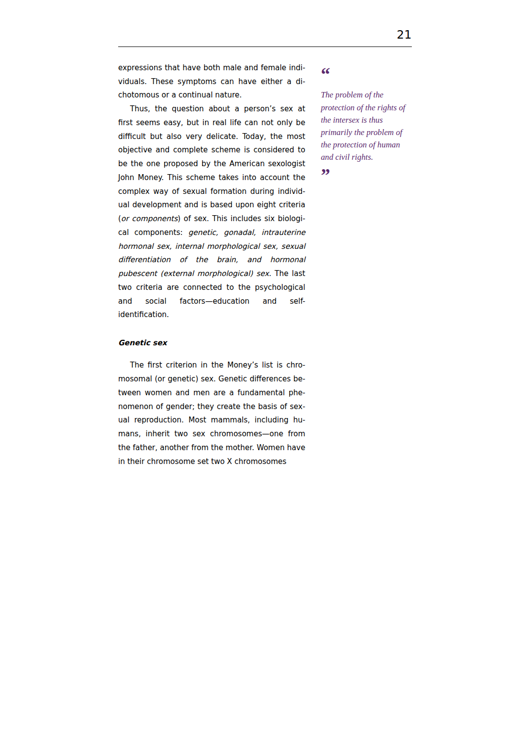21
expressions that have both male and female individuals. These symptoms can have either a dichotomous or a continual nature.
Thus, the question about a person’s sex at first seems easy, but in real life can not only be difficult but also very delicate. Today, the most objective and complete scheme is considered to be the one proposed by the American sexologist John Money. This scheme takes into account the complex way of sexual formation during individual development and is based upon eight criteria (or components) of sex. This includes six biological components: genetic, gonadal, intrauterine hormonal sex, internal morphological sex, sexual differentiation of the brain, and hormonal pubescent (external morphological) sex. The last two criteria are connected to the psychological and social factors—education and self-identification.
Genetic sex
The first criterion in the Money’s list is chromosomal (or genetic) sex. Genetic differences between women and men are a fundamental phenomenon of gender; they create the basis of sexual reproduction. Most mammals, including humans, inherit two sex chromosomes—one from the father, another from the mother. Women have in their chromosome set two X chromosomes
“
The problem of the protection of the rights of the intersex is thus primarily the problem of the protection of human and civil rights.
”